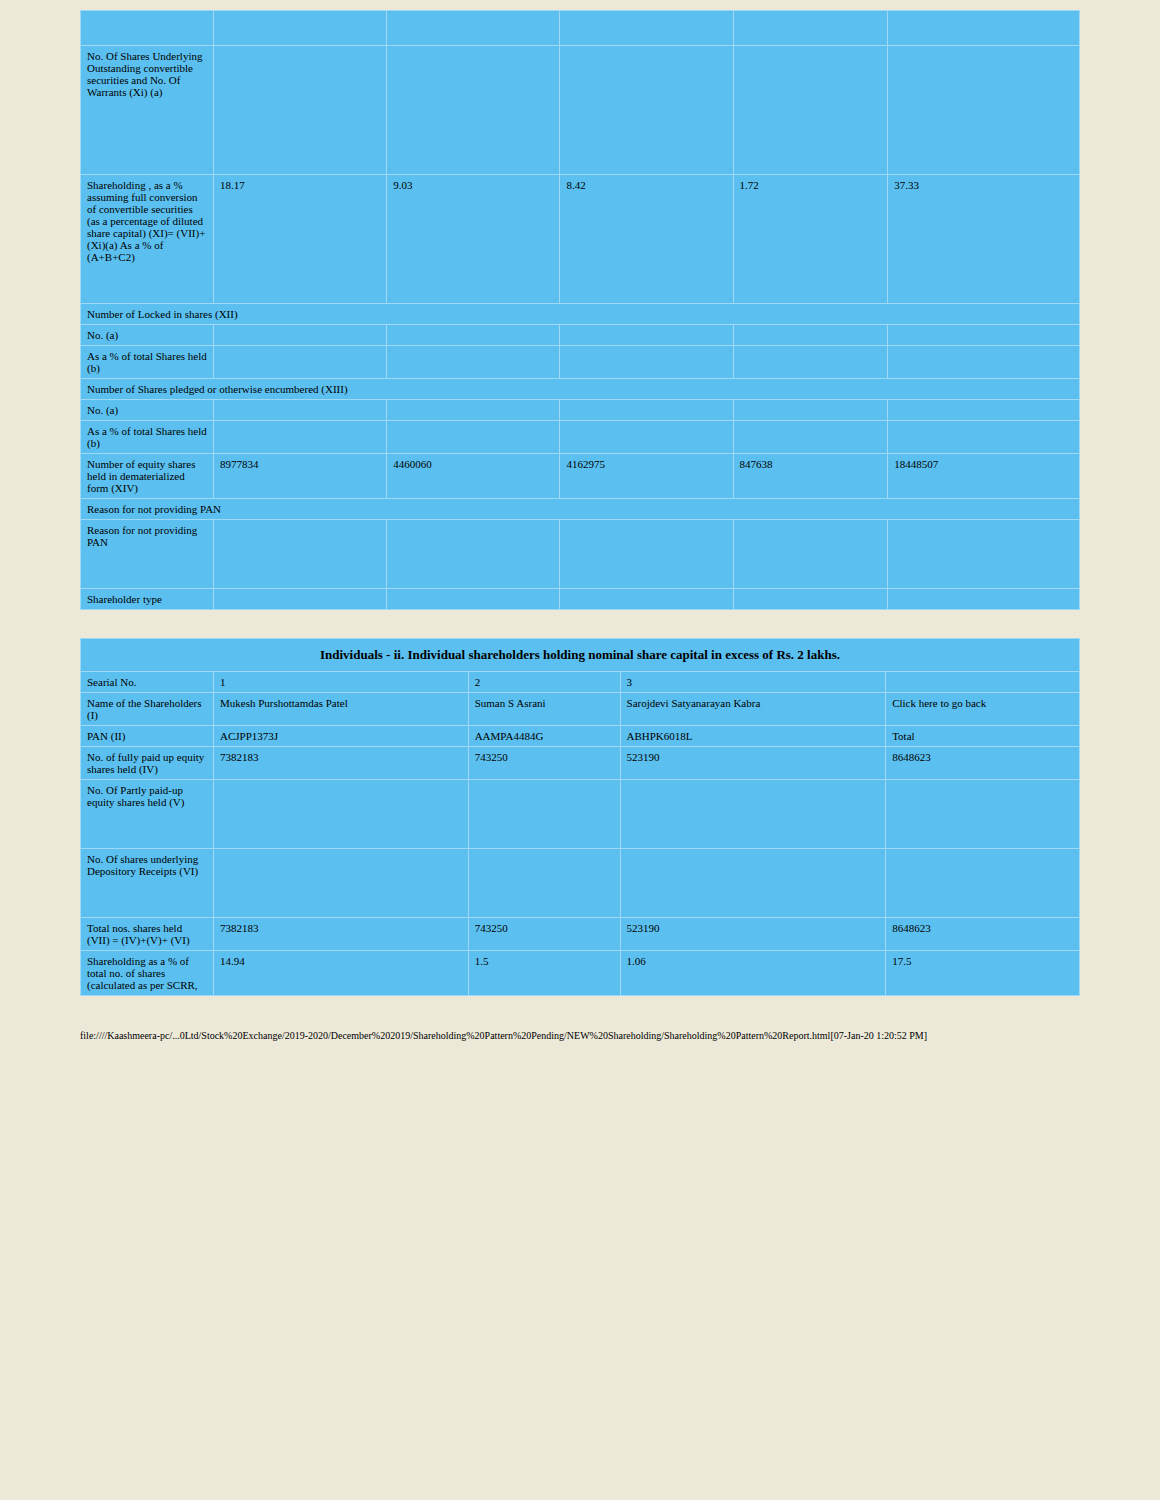| No. Of Shares Underlying Outstanding convertible securities and No. Of Warrants (Xi) (a) | | | | | |
| Shareholding , as a % assuming full conversion of convertible securities (as a percentage of diluted share capital) (XI)= (VII)+(Xi)(a) As a % of (A+B+C2) | 18.17 | 9.03 | 8.42 | 1.72 | 37.33 |
| Number of Locked in shares (XII) |
| No. (a) | | | | | |
| As a % of total Shares held (b) | | | | | |
| Number of Shares pledged or otherwise encumbered (XIII) |
| No. (a) | | | | | |
| As a % of total Shares held (b) | | | | | |
| Number of equity shares held in dematerialized form (XIV) | 8977834 | 4460060 | 4162975 | 847638 | 18448507 |
| Reason for not providing PAN |
| Reason for not providing PAN | | | | | |
| Shareholder type | | | | | |
| Individuals - ii. Individual shareholders holding nominal share capital in excess of Rs. 2 lakhs. |
| Searial No. | 1 | 2 | 3 | |
| Name of the Shareholders (I) | Mukesh Purshottamdas Patel | Suman S Asrani | Sarojdevi Satyanarayan Kabra | Click here to go back |
| PAN (II) | ACJPP1373J | AAMPA4484G | ABHPK6018L | Total |
| No. of fully paid up equity shares held (IV) | 7382183 | 743250 | 523190 | 8648623 |
| No. Of Partly paid-up equity shares held (V) | | | | |
| No. Of shares underlying Depository Receipts (VI) | | | | |
| Total nos. shares held (VII) = (IV)+(V)+ (VI) | 7382183 | 743250 | 523190 | 8648623 |
| Shareholding as a % of total no. of shares (calculated as per SCRR, | 14.94 | 1.5 | 1.06 | 17.5 |
file:////Kaashmeera-pc/...0Ltd/Stock%20Exchange/2019-2020/December%202019/Shareholding%20Pattern%20Pending/NEW%20Shareholding/Shareholding%20Pattern%20Report.html[07-Jan-20 1:20:52 PM]